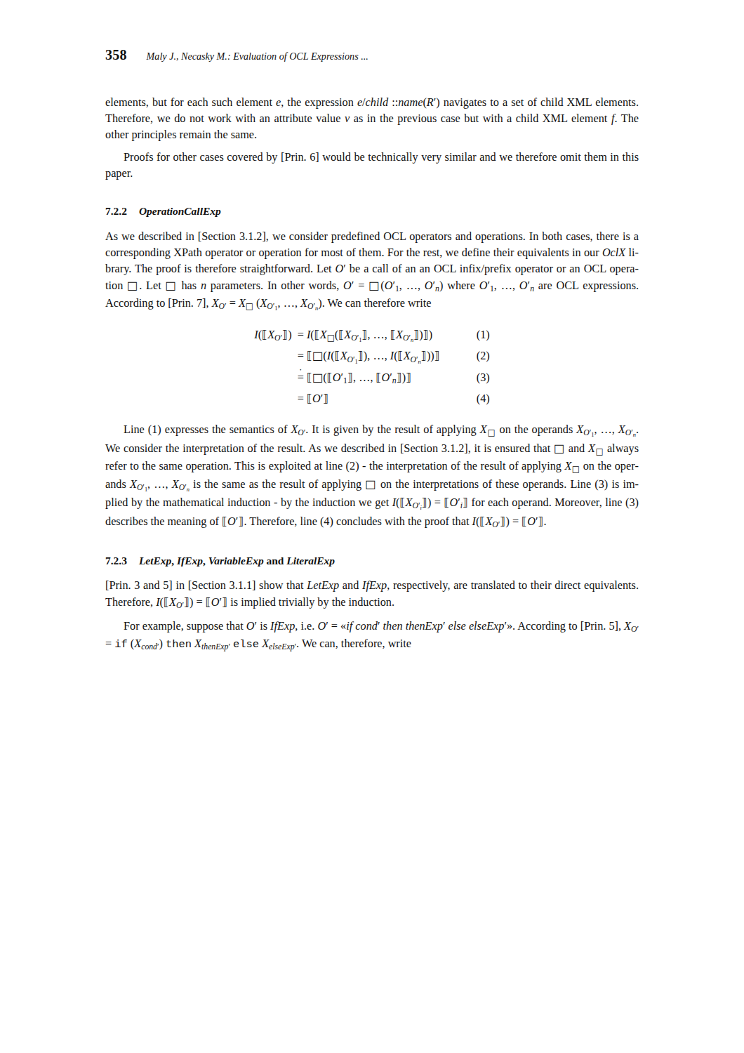358 Maly J., Necasky M.: Evaluation of OCL Expressions ...
elements, but for each such element e, the expression e/child ::name(R′) navigates to a set of child XML elements. Therefore, we do not work with an attribute value v as in the previous case but with a child XML element f. The other principles remain the same.
Proofs for other cases covered by [Prin. 6] would be technically very similar and we therefore omit them in this paper.
7.2.2 OperationCallExp
As we described in [Section 3.1.2], we consider predefined OCL operators and operations. In both cases, there is a corresponding XPath operator or operation for most of them. For the rest, we define their equivalents in our OclX library. The proof is therefore straightforward. Let O′ be a call of an an OCL infix/prefix operator or an OCL operation □. Let □ has n parameters. In other words, O′ = □(O′1, …, O′n) where O′1, …, O′n are OCL expressions. According to [Prin. 7], XO′ = X□ (XO′1, …, XO′n). We can therefore write
| I ( ⟦ X O ′ ⟧ ) | = | I ( ⟦ X □ ( ⟦ X O ′ 1 ⟧ , …, ⟦ X O ′ n ⟧ ) ⟧ ) | (1) |
| | = | ⟦ □ ( I ( ⟦ X O ′ 1 ⟧ ), …, I ( ⟦ X O ′ n ⟧ )) ⟧ | (2) |
| | = | ⟦ □ ( ⟦ O ′ 1 ⟧ , …, ⟦ O ′ n ⟧ ) ⟧ | (3) |
| | = | ⟦ O ′ ⟧ | (4) |
Line (1) expresses the semantics of XO′. It is given by the result of applying X□ on the operands XO′1, …, XO′n. We consider the interpretation of the result. As we described in [Section 3.1.2], it is ensured that □ and X□ always refer to the same operation. This is exploited at line (2) - the interpretation of the result of applying X□ on the operands XO′1, …, XO′n is the same as the result of applying □ on the interpretations of these operands. Line (3) is implied by the mathematical induction - by the induction we get I(⟦XO′i⟧) = ⟦O′i⟧ for each operand. Moreover, line (3) describes the meaning of ⟦O′⟧. Therefore, line (4) concludes with the proof that I(⟦XO′⟧) = ⟦O′⟧.
7.2.3 LetExp, IfExp, VariableExp and LiteralExp
[Prin. 3 and 5] in [Section 3.1.1] show that LetExp and IfExp, respectively, are translated to their direct equivalents. Therefore, I(⟦XO′⟧) = ⟦O′⟧ is implied trivially by the induction.
For example, suppose that O′ is IfExp, i.e. O′ = «if cond′ then thenExp′ else elseExp′». According to [Prin. 5], XO′ = if (Xcond′) then XthenExp′ else XelseExp′. We can, therefore, write